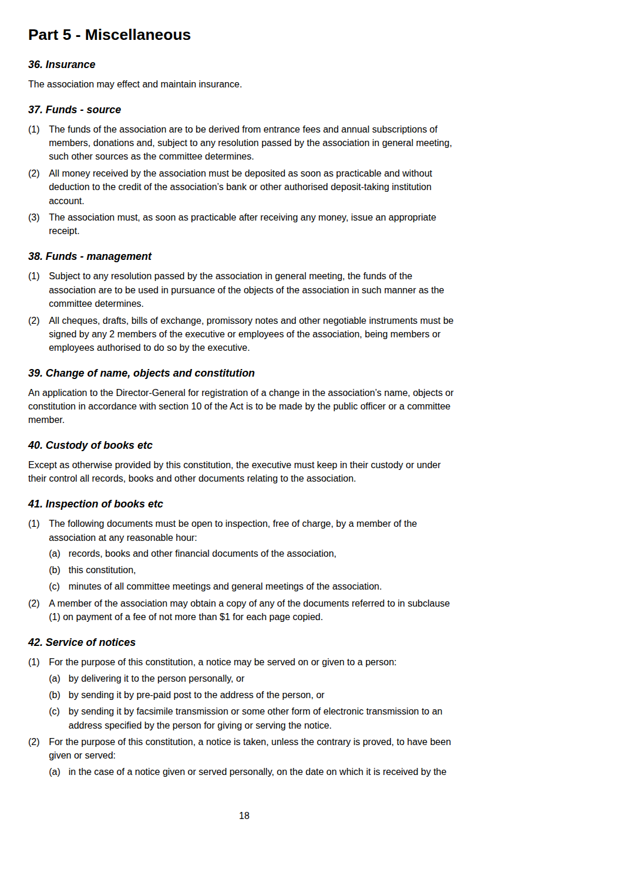Part 5 - Miscellaneous
36. Insurance
The association may effect and maintain insurance.
37. Funds - source
(1) The funds of the association are to be derived from entrance fees and annual subscriptions of members, donations and, subject to any resolution passed by the association in general meeting, such other sources as the committee determines.
(2) All money received by the association must be deposited as soon as practicable and without deduction to the credit of the association’s bank or other authorised deposit-taking institution account.
(3) The association must, as soon as practicable after receiving any money, issue an appropriate receipt.
38. Funds - management
(1) Subject to any resolution passed by the association in general meeting, the funds of the association are to be used in pursuance of the objects of the association in such manner as the committee determines.
(2) All cheques, drafts, bills of exchange, promissory notes and other negotiable instruments must be signed by any 2 members of the executive or employees of the association, being members or employees authorised to do so by the executive.
39. Change of name, objects and constitution
An application to the Director-General for registration of a change in the association’s name, objects or constitution in accordance with section 10 of the Act is to be made by the public officer or a committee member.
40. Custody of books etc
Except as otherwise provided by this constitution, the executive must keep in their custody or under their control all records, books and other documents relating to the association.
41. Inspection of books etc
(1) The following documents must be open to inspection, free of charge, by a member of the association at any reasonable hour:
(a) records, books and other financial documents of the association,
(b) this constitution,
(c) minutes of all committee meetings and general meetings of the association.
(2) A member of the association may obtain a copy of any of the documents referred to in subclause (1) on payment of a fee of not more than $1 for each page copied.
42. Service of notices
(1) For the purpose of this constitution, a notice may be served on or given to a person:
(a) by delivering it to the person personally, or
(b) by sending it by pre-paid post to the address of the person, or
(c) by sending it by facsimile transmission or some other form of electronic transmission to an address specified by the person for giving or serving the notice.
(2) For the purpose of this constitution, a notice is taken, unless the contrary is proved, to have been given or served:
(a) in the case of a notice given or served personally, on the date on which it is received by the
18